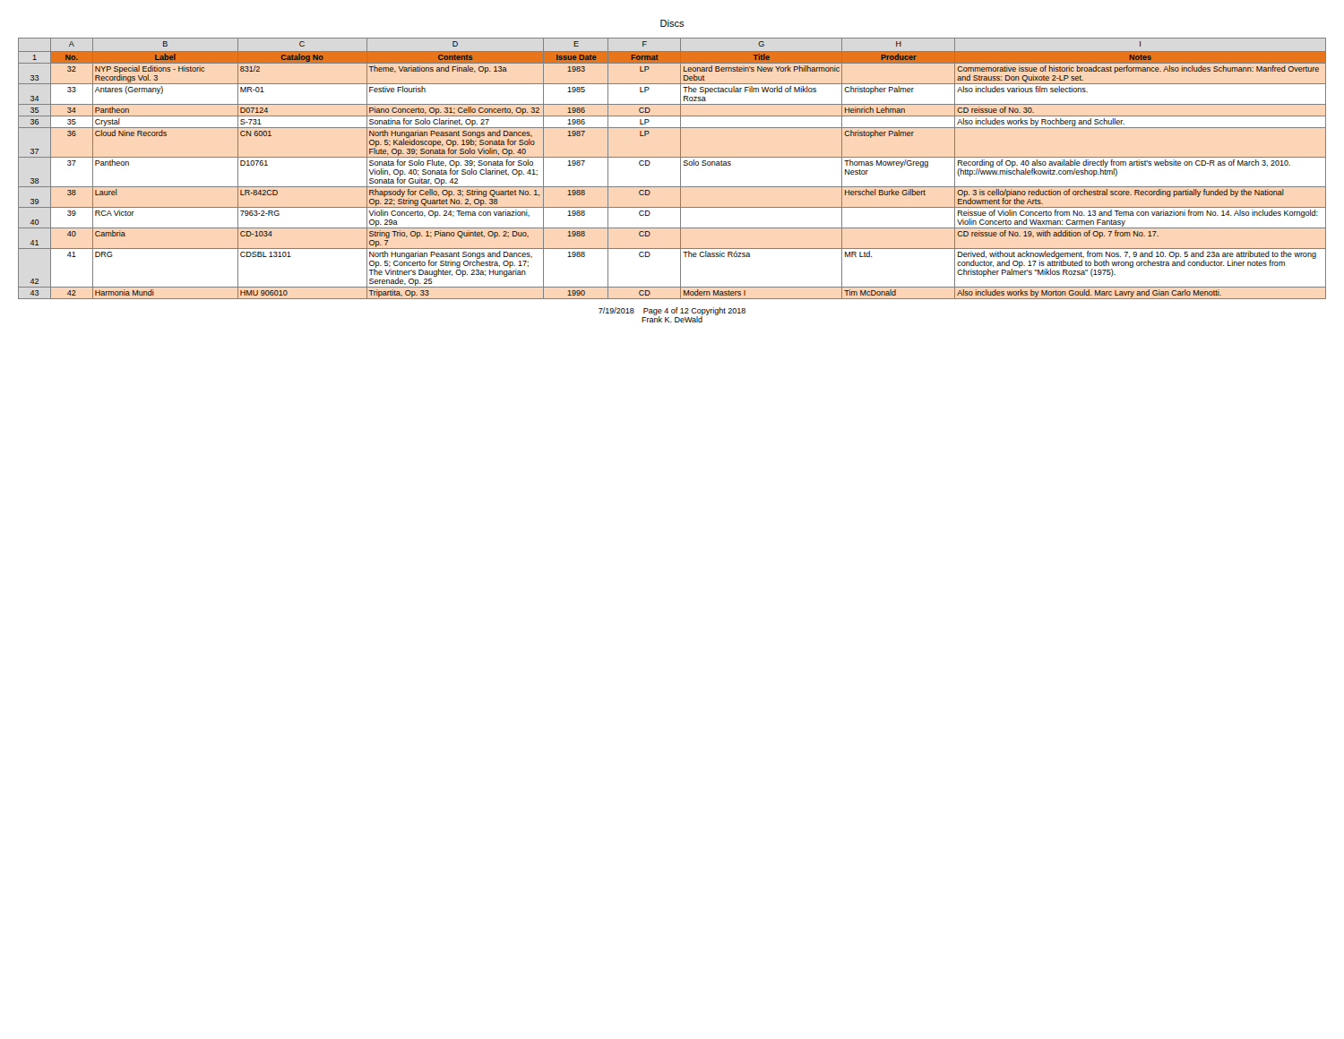Discs
| | A | B | C | D | E | F | G | H | I |
| 1 | No. | Label | Catalog No | Contents | Issue Date | Format | Title | Producer | Notes |
| 33 | 32 | NYP Special Editions - Historic Recordings Vol. 3 | 831/2 | Theme, Variations and Finale, Op. 13a | 1983 | LP | Leonard Bernstein's New York Philharmonic Debut | | Commemorative issue of historic broadcast performance. Also includes Schumann: Manfred Overture and Strauss: Don Quixote 2-LP set. |
| 34 | 33 | Antares (Germany) | MR-01 | Festive Flourish | 1985 | LP | The Spectacular Film World of Miklos Rozsa | Christopher Palmer | Also includes various film selections. |
| 35 | 34 | Pantheon | D07124 | Piano Concerto, Op. 31; Cello Concerto, Op. 32 | 1986 | CD | | Heinrich Lehman | CD reissue of No. 30. |
| 36 | 35 | Crystal | S-731 | Sonatina for Solo Clarinet, Op. 27 | 1986 | LP | | | Also includes works by Rochberg and Schuller. |
| 37 | 36 | Cloud Nine Records | CN 6001 | North Hungarian Peasant Songs and Dances, Op. 5; Kaleidoscope, Op. 19b; Sonata for Solo Flute, Op. 39; Sonata for Solo Violin, Op. 40 | 1987 | LP | | Christopher Palmer | |
| 38 | 37 | Pantheon | D10761 | Sonata for Solo Flute, Op. 39; Sonata for Solo Violin, Op. 40; Sonata for Solo Clarinet, Op. 41; Sonata for Guitar, Op. 42 | 1987 | CD | Solo Sonatas | Thomas Mowrey/Gregg Nestor | Recording of Op. 40 also available directly from artist's website on CD-R as of March 3, 2010. (http://www.mischalefkowitz.com/eshop.html) |
| 39 | 38 | Laurel | LR-842CD | Rhapsody for Cello, Op. 3; String Quartet No. 1, Op. 22; String Quartet No. 2, Op. 38 | 1988 | CD | | Herschel Burke Gilbert | Op. 3 is cello/piano reduction of orchestral score. Recording partially funded by the National Endowment for the Arts. |
| 40 | 39 | RCA Victor | 7963-2-RG | Violin Concerto, Op. 24; Tema con variazioni, Op. 29a | 1988 | CD | | | Reissue of Violin Concerto from No. 13 and Tema con variazioni from No. 14. Also includes Korngold: Violin Concerto and Waxman: Carmen Fantasy |
| 41 | 40 | Cambria | CD-1034 | String Trio, Op. 1; Piano Quintet, Op. 2; Duo, Op. 7 | 1988 | CD | | | CD reissue of No. 19, with addition of Op. 7 from No. 17. |
| 42 | 41 | DRG | CDSBL 13101 | North Hungarian Peasant Songs and Dances, Op. 5; Concerto for String Orchestra, Op. 17; The Vintner's Daughter, Op. 23a; Hungarian Serenade, Op. 25 | 1988 | CD | The Classic Rózsa | MR Ltd. | Derived, without acknowledgement, from Nos. 7, 9 and 10. Op. 5 and 23a are attributed to the wrong conductor, and Op. 17 is attritbuted to both wrong orchestra and conductor. Liner notes from Christopher Palmer's "Miklos Rozsa" (1975). |
| 43 | 42 | Harmonia Mundi | HMU 906010 | Tripartita, Op. 33 | 1990 | CD | Modern Masters I | Tim McDonald | Also includes works by Morton Gould. Marc Lavry and Gian Carlo Menotti. |
7/19/2018 Page 4 of 12 Copyright 2018
Frank K. DeWald